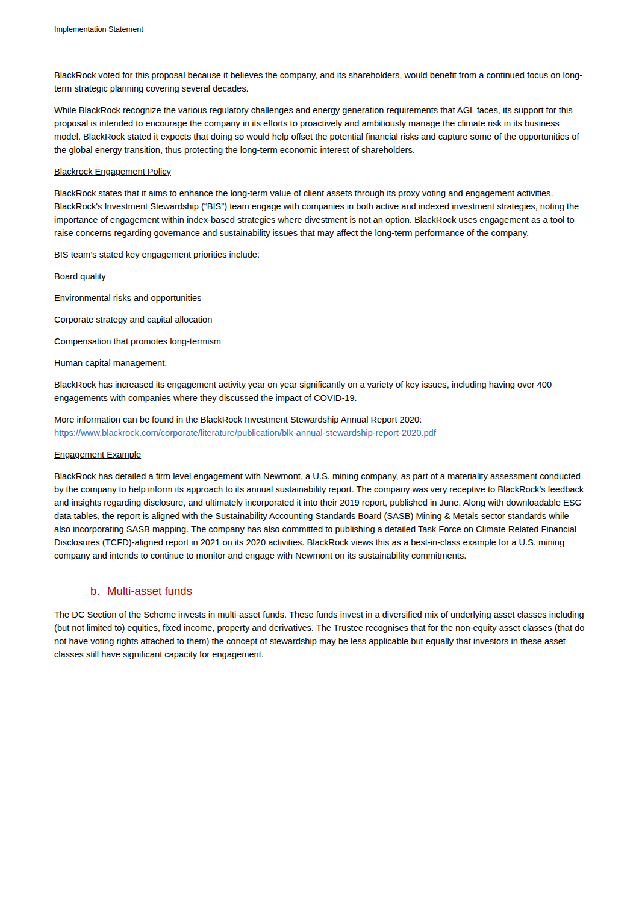Implementation Statement
BlackRock voted for this proposal because it believes the company, and its shareholders, would benefit from a continued focus on long-term strategic planning covering several decades.
While BlackRock recognize the various regulatory challenges and energy generation requirements that AGL faces, its support for this proposal is intended to encourage the company in its efforts to proactively and ambitiously manage the climate risk in its business model. BlackRock stated it expects that doing so would help offset the potential financial risks and capture some of the opportunities of the global energy transition, thus protecting the long-term economic interest of shareholders.
Blackrock Engagement Policy
BlackRock states that it aims to enhance the long-term value of client assets through its proxy voting and engagement activities. BlackRock's Investment Stewardship (“BIS”) team engage with companies in both active and indexed investment strategies, noting the importance of engagement within index-based strategies where divestment is not an option. BlackRock uses engagement as a tool to raise concerns regarding governance and sustainability issues that may affect the long-term performance of the company.
BIS team’s stated key engagement priorities include:
Board quality
Environmental risks and opportunities
Corporate strategy and capital allocation
Compensation that promotes long-termism
Human capital management.
BlackRock has increased its engagement activity year on year significantly on a variety of key issues, including having over 400 engagements with companies where they discussed the impact of COVID-19.
More information can be found in the BlackRock Investment Stewardship Annual Report 2020:
https://www.blackrock.com/corporate/literature/publication/blk-annual-stewardship-report-2020.pdf
Engagement Example
BlackRock has detailed a firm level engagement with Newmont, a U.S. mining company, as part of a materiality assessment conducted by the company to help inform its approach to its annual sustainability report. The company was very receptive to BlackRock's feedback and insights regarding disclosure, and ultimately incorporated it into their 2019 report, published in June. Along with downloadable ESG data tables, the report is aligned with the Sustainability Accounting Standards Board (SASB) Mining & Metals sector standards while also incorporating SASB mapping. The company has also committed to publishing a detailed Task Force on Climate Related Financial Disclosures (TCFD)-aligned report in 2021 on its 2020 activities. BlackRock views this as a best-in-class example for a U.S. mining company and intends to continue to monitor and engage with Newmont on its sustainability commitments.
b. Multi-asset funds
The DC Section of the Scheme invests in multi-asset funds. These funds invest in a diversified mix of underlying asset classes including (but not limited to) equities, fixed income, property and derivatives. The Trustee recognises that for the non-equity asset classes (that do not have voting rights attached to them) the concept of stewardship may be less applicable but equally that investors in these asset classes still have significant capacity for engagement.